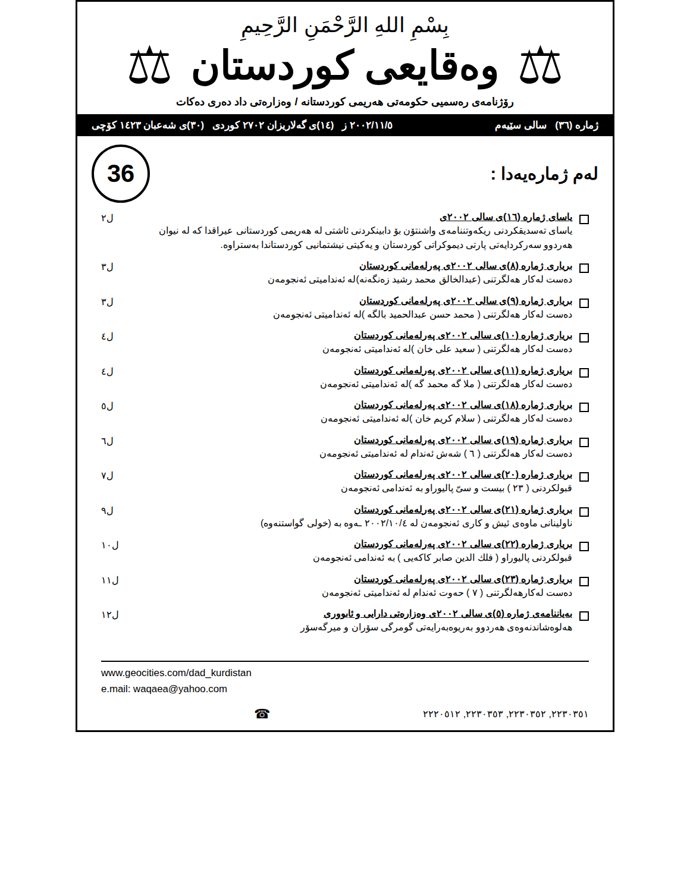بِسْمِ اللهِ الرَّحْمَنِ الرَّحِيمِ
⚖
وەقایعی کوردستان
⚖
رۆژنامەی رەسمیی حکومەتی هەریمی کوردستانە / وەزارەتی داد دەری دەکات
ژمارە (٣٦) سالی سێیەم ٢٠٠٢/١١/٥ ز (١٤)ی گەلاریزان ٢٧٠٢ کوردی (٣٠)ی شەعبان ١٤٢٣ کۆچی
لەم ژمارەیەدا :
36
یاسای ژمارە (١٦)ی سالی ٢٠٠٢ی
یاسای تەسدیقکردنی ریکەوتننامەی واشنتۆن بۆ دابینکردنی ئاشتی لە هەریمی کوردستانی عیراقدا کە لە نیوان هەردوو سەرکردایەتی پارتی دیموکراتی کوردستان و یەکیتی نیشتمانیی کوردستاندا بەستراوە.
ل٢
بریاری ژمارە (٨)ی سالی ٢٠٠٢ی پەرلەمانی کوردستان
دەست لەکار هەلگرتنی (عبدالخالق محمد رشید زەنگەنە)لە ئەندامیتی ئەنجومەن
ل٣
بریاری ژمارە (٩)ی سالی ٢٠٠٢ی پەرلەمانی کوردستان
دەست لەکار هەلگرتنی ( محمد حسن عبدالحمید بالگە )لە ئەندامیتی ئەنجومەن
ل٣
بریاری ژمارە (١٠)ی سالی ٢٠٠٢ی پەرلەمانی کوردستان
دەست لەکار هەلگرتنی ( سعید علی خان )لە ئەندامیتی ئەنجومەن
ل٤
بریاری ژمارە (١١)ی سالی ٢٠٠٢ی پەرلەمانی کوردستان
دەست لەکار هەلگرتنی ( ملا گە محمد گە )لە ئەندامیتی ئەنجومەن
ل٤
بریاری ژمارە (١٨)ی سالی ٢٠٠٢ی پەرلەمانی کوردستان
دەست لەکار هەلگرتنی ( سلام کریم خان )لە ئەندامیتی ئەنجومەن
ل٥
بریاری ژمارە (١٩)ی سالی ٢٠٠٢ی پەرلەمانی کوردستان
دەست لەکار هەلگرتنی ( ٦ ) شەش ئەندام لە ئەندامیتی ئەنجومەن
ل٦
بریاری ژمارە (٢٠)ی سالی ٢٠٠٢ی پەرلەمانی کوردستان
قبولکردنی ( ٢٣ ) بیست و سیّ پالیوراو بە ئەندامی ئەنجومەن
ل٧
بریاری ژمارە (٢١)ی سالی ٢٠٠٢ی پەرلەمانی کوردستان
ناولینانی ماوەی ئیش و کاری ئەنجومەن لە ٢٠٠٢/١٠/٤ ـەوە بە (خولی گواستنەوە)
ل٩
بریاری ژمارە (٢٢)ی سالی ٢٠٠٢ی پەرلەمانی کوردستان
قبولکردنی پالیوراو ( فلك الدین صابر کاکەیی ) بە ئەندامی ئەنجومەن
ل١٠
بریاری ژمارە (٢٣)ی سالی ٢٠٠٢ی پەرلەمانی کوردستان
دەست لەکارهەلگرتنی ( ٧ ) حەوت ئەندام لە ئەندامیتی ئەنجومەن
ل١١
بەیاننامەی ژمارە (٥)ی سالی ٢٠٠٢ی وەزارەتی دارایی و ئابووری
هەلوەشاندنەوەی هەردوو بەریوەبەرایەتی گومرگی سۆران و میرگەسۆر
ل١٢
www.geocities.com/dad_kurdistan
e.mail: waqaea@yahoo.com
٢٢٣٠٣٥١, ٢٢٣٠٣٥٢, ٢٢٣٠٣٥٣, ٢٢٢٠٥١٢
☎